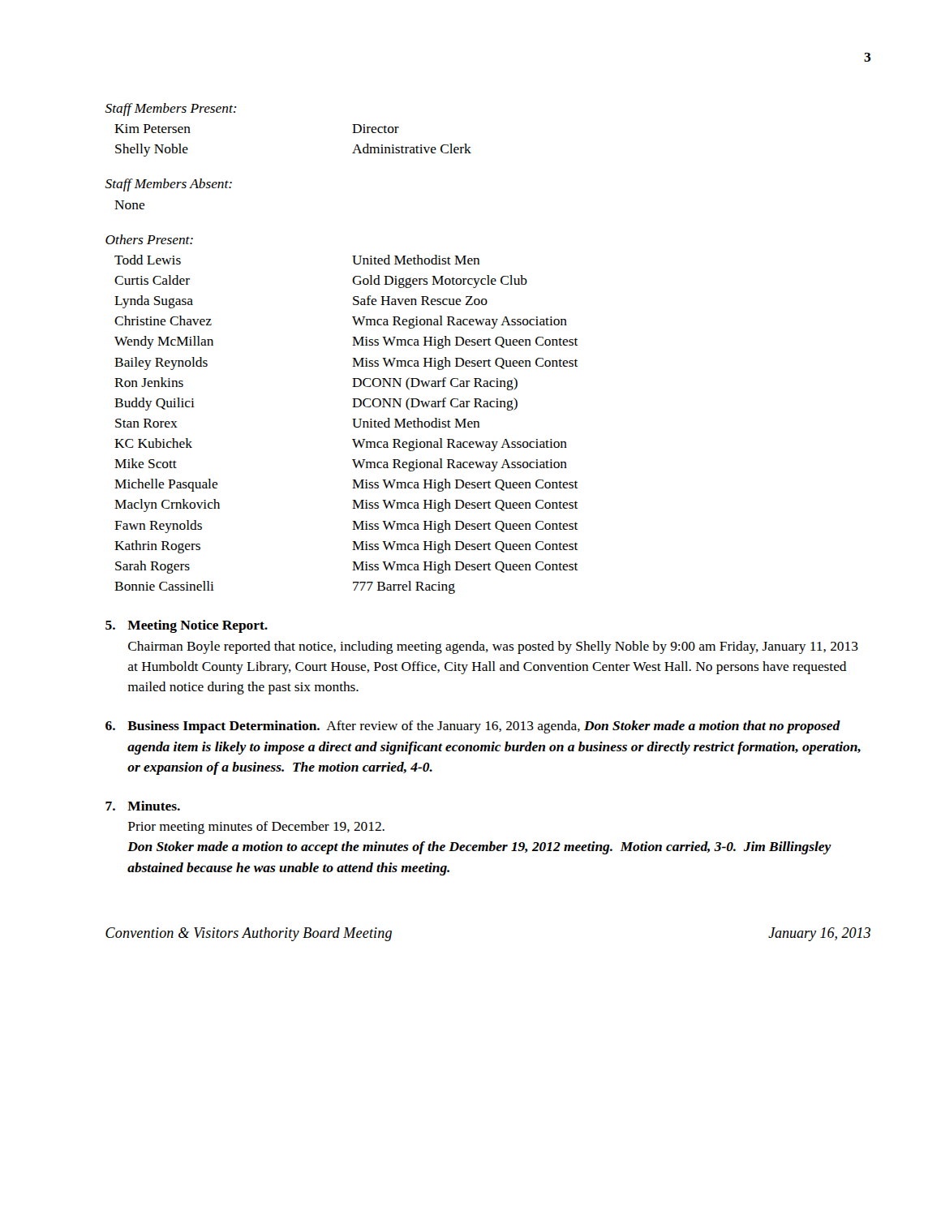3
Staff Members Present:
| Kim Petersen | Director |
| Shelly Noble | Administrative Clerk |
Staff Members Absent:
| None | |
Others Present:
| Todd Lewis | United Methodist Men |
| Curtis Calder | Gold Diggers Motorcycle Club |
| Lynda Sugasa | Safe Haven Rescue Zoo |
| Christine Chavez | Wmca Regional Raceway Association |
| Wendy McMillan | Miss Wmca High Desert Queen Contest |
| Bailey Reynolds | Miss Wmca High Desert Queen Contest |
| Ron Jenkins | DCONN (Dwarf Car Racing) |
| Buddy Quilici | DCONN (Dwarf Car Racing) |
| Stan Rorex | United Methodist Men |
| KC Kubichek | Wmca Regional Raceway Association |
| Mike Scott | Wmca Regional Raceway Association |
| Michelle Pasquale | Miss Wmca High Desert Queen Contest |
| Maclyn Crnkovich | Miss Wmca High Desert Queen Contest |
| Fawn Reynolds | Miss Wmca High Desert Queen Contest |
| Kathrin Rogers | Miss Wmca High Desert Queen Contest |
| Sarah Rogers | Miss Wmca High Desert Queen Contest |
| Bonnie Cassinelli | 777 Barrel Racing |
5. Meeting Notice Report.
Chairman Boyle reported that notice, including meeting agenda, was posted by Shelly Noble by 9:00 am Friday, January 11, 2013 at Humboldt County Library, Court House, Post Office, City Hall and Convention Center West Hall. No persons have requested mailed notice during the past six months.
6. Business Impact Determination. After review of the January 16, 2013 agenda, Don Stoker made a motion that no proposed agenda item is likely to impose a direct and significant economic burden on a business or directly restrict formation, operation, or expansion of a business. The motion carried, 4-0.
7. Minutes.
Prior meeting minutes of December 19, 2012.
Don Stoker made a motion to accept the minutes of the December 19, 2012 meeting. Motion carried, 3-0. Jim Billingsley abstained because he was unable to attend this meeting.
Convention & Visitors Authority Board Meeting January 16, 2013